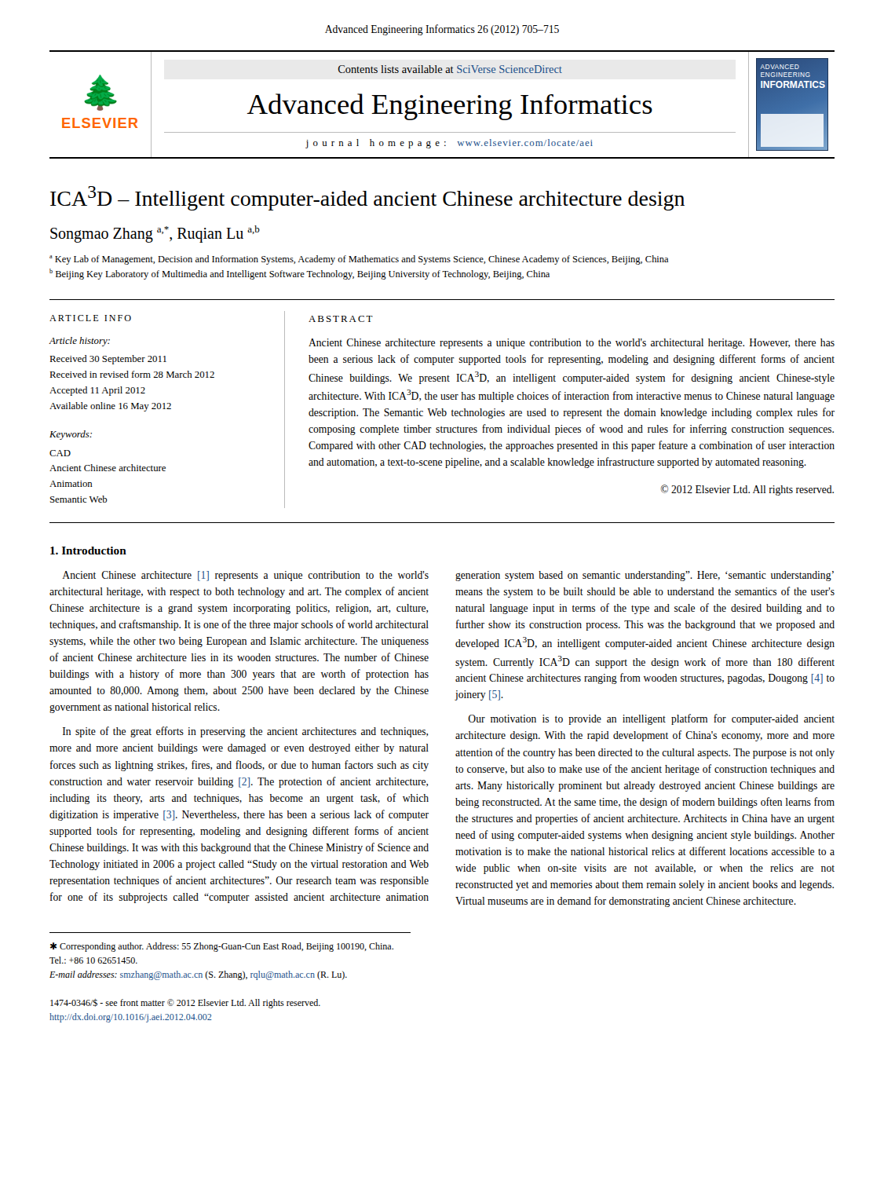Advanced Engineering Informatics 26 (2012) 705–715
🌲
ELSEVIER
Contents lists available at SciVerse ScienceDirect
Advanced Engineering Informatics
j o u r n a l h o m e p a g e : www.elsevier.com/locate/aei
ADVANCED ENGINEERING
INFORMATICS
ICA3D – Intelligent computer-aided ancient Chinese architecture design
Songmao Zhang a,*, Ruqian Lu a,b
a Key Lab of Management, Decision and Information Systems, Academy of Mathematics and Systems Science, Chinese Academy of Sciences, Beijing, China
b Beijing Key Laboratory of Multimedia and Intelligent Software Technology, Beijing University of Technology, Beijing, China
Article info
Article history:
Received 30 September 2011
Received in revised form 28 March 2012
Accepted 11 April 2012
Available online 16 May 2012
Keywords:
CAD
Ancient Chinese architecture
Animation
Semantic Web
Abstract
Ancient Chinese architecture represents a unique contribution to the world's architectural heritage. However, there has been a serious lack of computer supported tools for representing, modeling and designing different forms of ancient Chinese buildings. We present ICA3D, an intelligent computer-aided system for designing ancient Chinese-style architecture. With ICA3D, the user has multiple choices of interaction from interactive menus to Chinese natural language description. The Semantic Web technologies are used to represent the domain knowledge including complex rules for composing complete timber structures from individual pieces of wood and rules for inferring construction sequences. Compared with other CAD technologies, the approaches presented in this paper feature a combination of user interaction and automation, a text-to-scene pipeline, and a scalable knowledge infrastructure supported by automated reasoning.
© 2012 Elsevier Ltd. All rights reserved.
1. Introduction
Ancient Chinese architecture [1] represents a unique contribution to the world's architectural heritage, with respect to both technology and art. The complex of ancient Chinese architecture is a grand system incorporating politics, religion, art, culture, techniques, and craftsmanship. It is one of the three major schools of world architectural systems, while the other two being European and Islamic architecture. The uniqueness of ancient Chinese architecture lies in its wooden structures. The number of Chinese buildings with a history of more than 300 years that are worth of protection has amounted to 80,000. Among them, about 2500 have been declared by the Chinese government as national historical relics.
In spite of the great efforts in preserving the ancient architectures and techniques, more and more ancient buildings were damaged or even destroyed either by natural forces such as lightning strikes, fires, and floods, or due to human factors such as city construction and water reservoir building [2]. The protection of ancient architecture, including its theory, arts and techniques, has become an urgent task, of which digitization is imperative [3]. Nevertheless, there has been a serious lack of computer supported tools for representing, modeling and designing different forms of ancient Chinese buildings. It was with this background that the Chinese Ministry of Science and Technology initiated in 2006 a project called “Study on the virtual restoration and Web representation techniques of ancient architectures”. Our research team was responsible for one of its subprojects called “computer assisted ancient architecture animation generation system based on semantic understanding”. Here, ‘semantic understanding’ means the system to be built should be able to understand the semantics of the user's natural language input in terms of the type and scale of the desired building and to further show its construction process. This was the background that we proposed and developed ICA3D, an intelligent computer-aided ancient Chinese architecture design system. Currently ICA3D can support the design work of more than 180 different ancient Chinese architectures ranging from wooden structures, pagodas, Dougong [4] to joinery [5].
Our motivation is to provide an intelligent platform for computer-aided ancient architecture design. With the rapid development of China's economy, more and more attention of the country has been directed to the cultural aspects. The purpose is not only to conserve, but also to make use of the ancient heritage of construction techniques and arts. Many historically prominent but already destroyed ancient Chinese buildings are being reconstructed. At the same time, the design of modern buildings often learns from the structures and properties of ancient architecture. Architects in China have an urgent need of using computer-aided systems when designing ancient style buildings. Another motivation is to make the national historical relics at different locations accessible to a wide public when on-site visits are not available, or when the relics are not reconstructed yet and memories about them remain solely in ancient books and legends. Virtual museums are in demand for demonstrating ancient Chinese architecture.
✱ Corresponding author. Address: 55 Zhong-Guan-Cun East Road, Beijing 100190, China. Tel.: +86 10 62651450.
E-mail addresses: smzhang@math.ac.cn (S. Zhang), rqlu@math.ac.cn (R. Lu).
1474-0346/$ - see front matter © 2012 Elsevier Ltd. All rights reserved.
http://dx.doi.org/10.1016/j.aei.2012.04.002